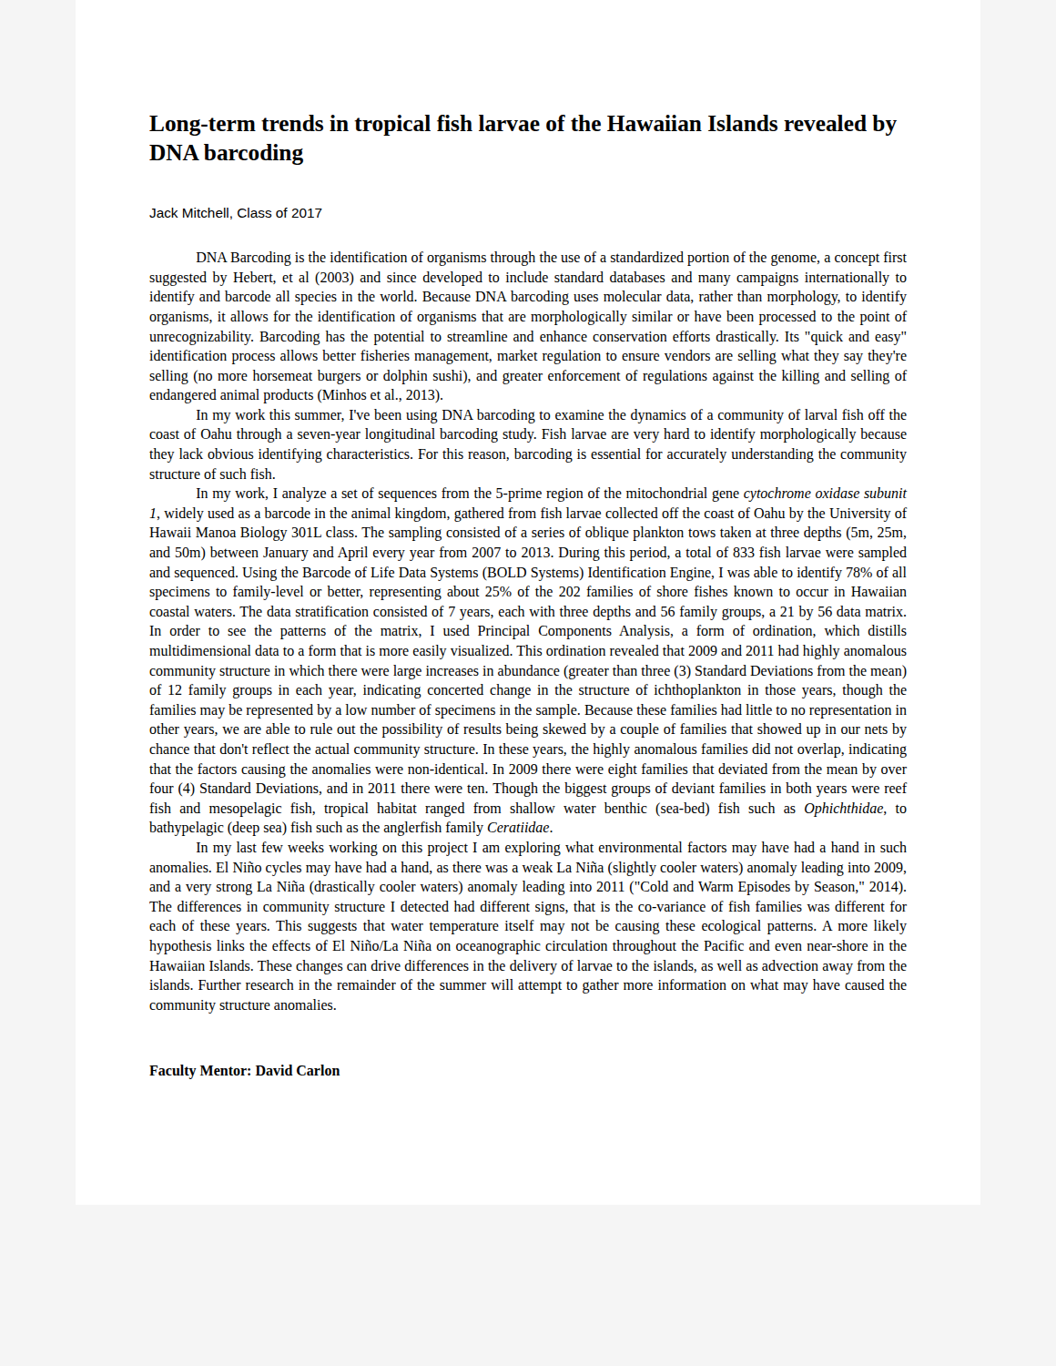Long-term trends in tropical fish larvae of the Hawaiian Islands revealed by DNA barcoding
Jack Mitchell, Class of 2017
DNA Barcoding is the identification of organisms through the use of a standardized portion of the genome, a concept first suggested by Hebert, et al (2003) and since developed to include standard databases and many campaigns internationally to identify and barcode all species in the world. Because DNA barcoding uses molecular data, rather than morphology, to identify organisms, it allows for the identification of organisms that are morphologically similar or have been processed to the point of unrecognizability. Barcoding has the potential to streamline and enhance conservation efforts drastically. Its "quick and easy" identification process allows better fisheries management, market regulation to ensure vendors are selling what they say they're selling (no more horsemeat burgers or dolphin sushi), and greater enforcement of regulations against the killing and selling of endangered animal products (Minhos et al., 2013).
In my work this summer, I've been using DNA barcoding to examine the dynamics of a community of larval fish off the coast of Oahu through a seven-year longitudinal barcoding study. Fish larvae are very hard to identify morphologically because they lack obvious identifying characteristics. For this reason, barcoding is essential for accurately understanding the community structure of such fish.
In my work, I analyze a set of sequences from the 5-prime region of the mitochondrial gene cytochrome oxidase subunit 1, widely used as a barcode in the animal kingdom, gathered from fish larvae collected off the coast of Oahu by the University of Hawaii Manoa Biology 301L class. The sampling consisted of a series of oblique plankton tows taken at three depths (5m, 25m, and 50m) between January and April every year from 2007 to 2013. During this period, a total of 833 fish larvae were sampled and sequenced. Using the Barcode of Life Data Systems (BOLD Systems) Identification Engine, I was able to identify 78% of all specimens to family-level or better, representing about 25% of the 202 families of shore fishes known to occur in Hawaiian coastal waters. The data stratification consisted of 7 years, each with three depths and 56 family groups, a 21 by 56 data matrix. In order to see the patterns of the matrix, I used Principal Components Analysis, a form of ordination, which distills multidimensional data to a form that is more easily visualized. This ordination revealed that 2009 and 2011 had highly anomalous community structure in which there were large increases in abundance (greater than three (3) Standard Deviations from the mean) of 12 family groups in each year, indicating concerted change in the structure of ichthoplankton in those years, though the families may be represented by a low number of specimens in the sample. Because these families had little to no representation in other years, we are able to rule out the possibility of results being skewed by a couple of families that showed up in our nets by chance that don't reflect the actual community structure. In these years, the highly anomalous families did not overlap, indicating that the factors causing the anomalies were non-identical. In 2009 there were eight families that deviated from the mean by over four (4) Standard Deviations, and in 2011 there were ten. Though the biggest groups of deviant families in both years were reef fish and mesopelagic fish, tropical habitat ranged from shallow water benthic (sea-bed) fish such as Ophichthidae, to bathypelagic (deep sea) fish such as the anglerfish family Ceratiidae.
In my last few weeks working on this project I am exploring what environmental factors may have had a hand in such anomalies. El Niño cycles may have had a hand, as there was a weak La Niña (slightly cooler waters) anomaly leading into 2009, and a very strong La Niña (drastically cooler waters) anomaly leading into 2011 ("Cold and Warm Episodes by Season," 2014). The differences in community structure I detected had different signs, that is the co-variance of fish families was different for each of these years. This suggests that water temperature itself may not be causing these ecological patterns. A more likely hypothesis links the effects of El Niño/La Niña on oceanographic circulation throughout the Pacific and even near-shore in the Hawaiian Islands. These changes can drive differences in the delivery of larvae to the islands, as well as advection away from the islands. Further research in the remainder of the summer will attempt to gather more information on what may have caused the community structure anomalies.
Faculty Mentor: David Carlon